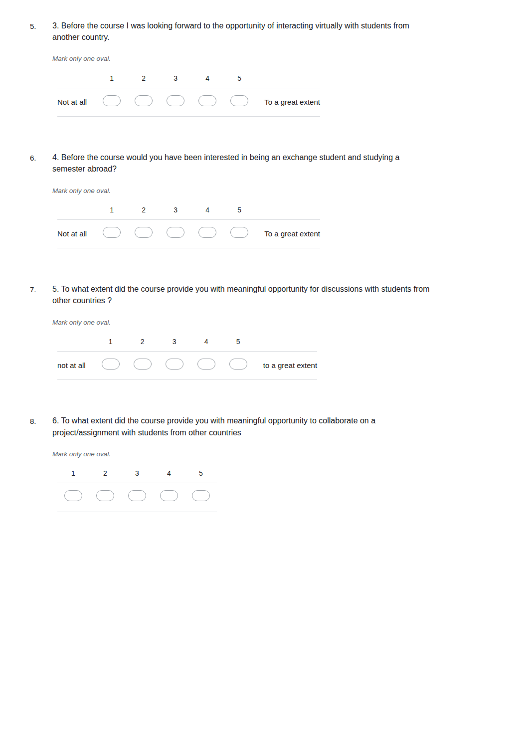5.
3. Before the course I was looking forward to the opportunity of interacting virtually with students from another country.
Mark only one oval.
| | 1 | 2 | 3 | 4 | 5 | |
| Not at all | | | | | | To a great extent |
6.
4. Before the course would you have been interested in being an exchange student and studying a semester abroad?
Mark only one oval.
| | 1 | 2 | 3 | 4 | 5 | |
| Not at all | | | | | | To a great extent |
7.
5. To what extent did the course provide you with meaningful opportunity for discussions with students from other countries ?
Mark only one oval.
| | 1 | 2 | 3 | 4 | 5 | |
| not at all | | | | | | to a great extent |
8.
6. To what extent did the course provide you with meaningful opportunity to collaborate on a project/assignment with students from other countries
Mark only one oval.
| 1 | 2 | 3 | 4 | 5 |